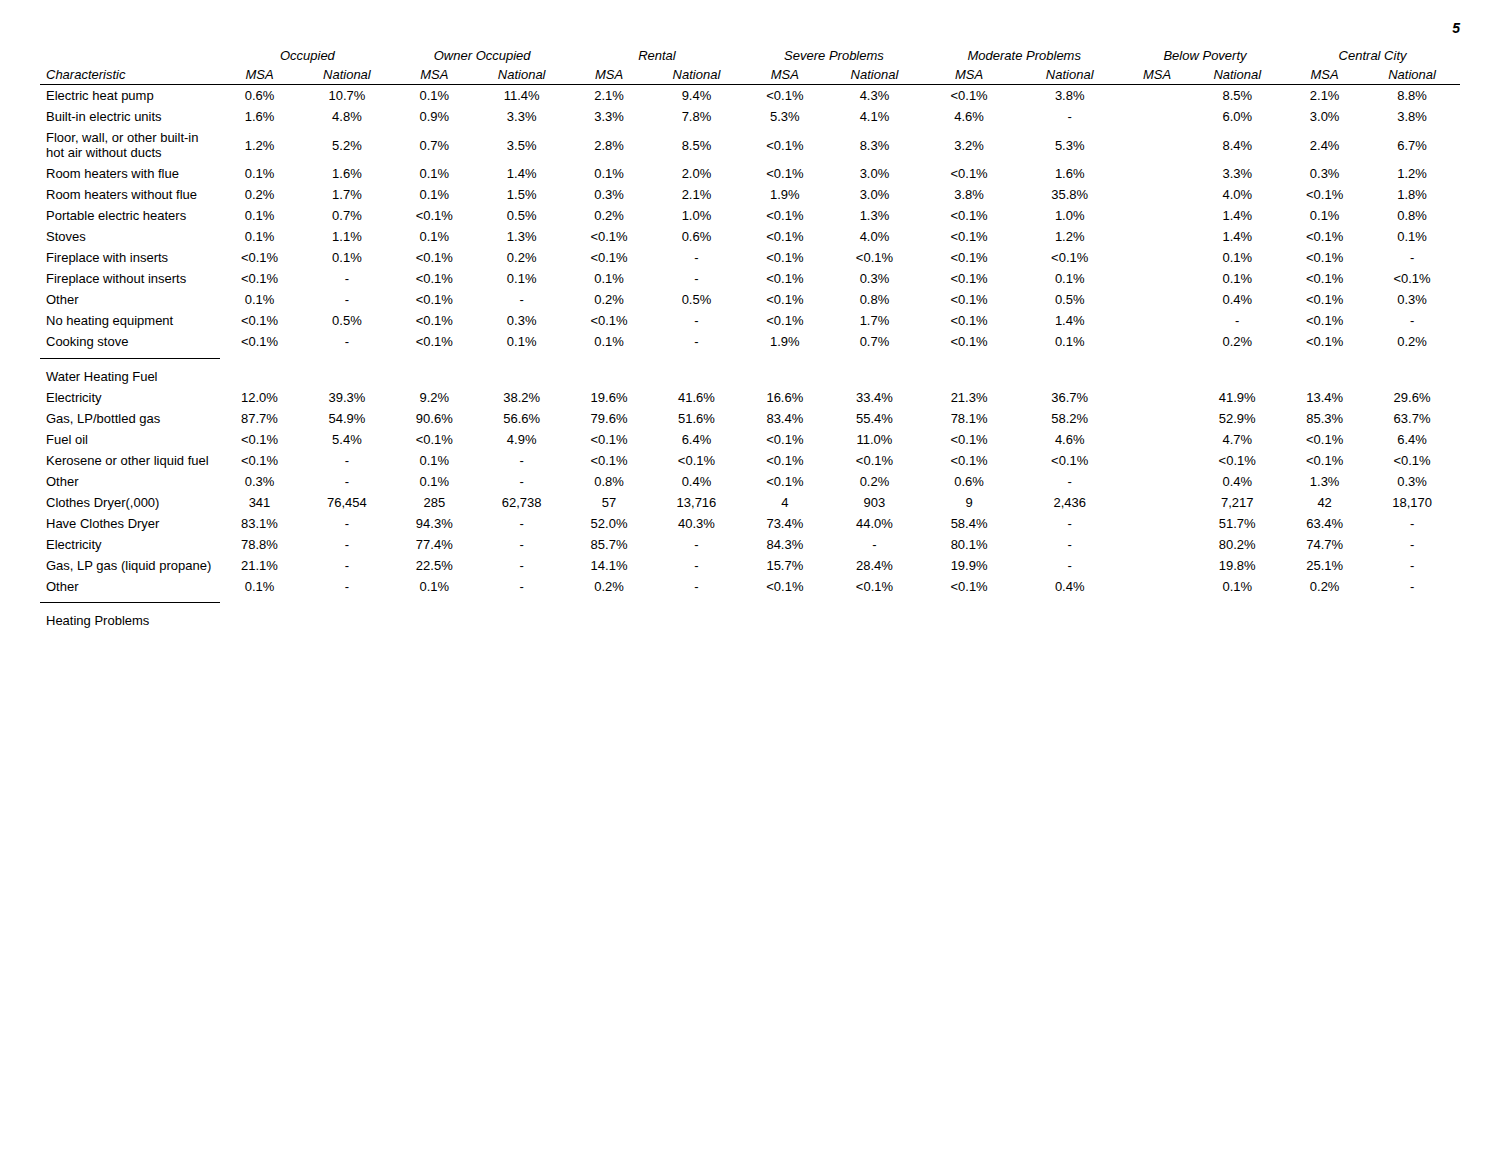5
| | Occupied | Owner Occupied | Rental | Severe Problems | Moderate Problems | Below Poverty | Central City |
| --- | --- | --- | --- | --- | --- | --- | --- |
| Characteristic | MSA | National | MSA | National | MSA | National | MSA | National | MSA | National | MSA | National | MSA | National |
| Electric heat pump | 0.6% | 10.7% | 0.1% | 11.4% | 2.1% | 9.4% | <0.1% | 4.3% | <0.1% | 3.8% | | 8.5% | 2.1% | 8.8% |
| Built-in electric units | 1.6% | 4.8% | 0.9% | 3.3% | 3.3% | 7.8% | 5.3% | 4.1% | 4.6% | - | | 6.0% | 3.0% | 3.8% |
| Floor, wall, or other built-in hot air without ducts | 1.2% | 5.2% | 0.7% | 3.5% | 2.8% | 8.5% | <0.1% | 8.3% | 3.2% | 5.3% | | 8.4% | 2.4% | 6.7% |
| Room heaters with flue | 0.1% | 1.6% | 0.1% | 1.4% | 0.1% | 2.0% | <0.1% | 3.0% | <0.1% | 1.6% | | 3.3% | 0.3% | 1.2% |
| Room heaters without flue | 0.2% | 1.7% | 0.1% | 1.5% | 0.3% | 2.1% | 1.9% | 3.0% | 3.8% | 35.8% | | 4.0% | <0.1% | 1.8% |
| Portable electric heaters | 0.1% | 0.7% | <0.1% | 0.5% | 0.2% | 1.0% | <0.1% | 1.3% | <0.1% | 1.0% | | 1.4% | 0.1% | 0.8% |
| Stoves | 0.1% | 1.1% | 0.1% | 1.3% | <0.1% | 0.6% | <0.1% | 4.0% | <0.1% | 1.2% | | 1.4% | <0.1% | 0.1% |
| Fireplace with inserts | <0.1% | 0.1% | <0.1% | 0.2% | <0.1% | - | <0.1% | <0.1% | <0.1% | <0.1% | | 0.1% | <0.1% | - |
| Fireplace without inserts | <0.1% | - | <0.1% | 0.1% | 0.1% | - | <0.1% | 0.3% | <0.1% | 0.1% | | 0.1% | <0.1% | <0.1% |
| Other | 0.1% | - | <0.1% | - | 0.2% | 0.5% | <0.1% | 0.8% | <0.1% | 0.5% | | 0.4% | <0.1% | 0.3% |
| No heating equipment | <0.1% | 0.5% | <0.1% | 0.3% | <0.1% | - | <0.1% | 1.7% | <0.1% | 1.4% | | - | <0.1% | - |
| Cooking stove | <0.1% | - | <0.1% | 0.1% | 0.1% | - | 1.9% | 0.7% | <0.1% | 0.1% | | 0.2% | <0.1% | 0.2% |
| Water Heating Fuel | |
| Electricity | 12.0% | 39.3% | 9.2% | 38.2% | 19.6% | 41.6% | 16.6% | 33.4% | 21.3% | 36.7% | | 41.9% | 13.4% | 29.6% |
| Gas, LP/bottled gas | 87.7% | 54.9% | 90.6% | 56.6% | 79.6% | 51.6% | 83.4% | 55.4% | 78.1% | 58.2% | | 52.9% | 85.3% | 63.7% |
| Fuel oil | <0.1% | 5.4% | <0.1% | 4.9% | <0.1% | 6.4% | <0.1% | 11.0% | <0.1% | 4.6% | | 4.7% | <0.1% | 6.4% |
| Kerosene or other liquid fuel | <0.1% | - | 0.1% | - | <0.1% | <0.1% | <0.1% | <0.1% | <0.1% | <0.1% | | <0.1% | <0.1% | <0.1% |
| Other | 0.3% | - | 0.1% | - | 0.8% | 0.4% | <0.1% | 0.2% | 0.6% | - | | 0.4% | 1.3% | 0.3% |
| Clothes Dryer(,000) | 341 | 76,454 | 285 | 62,738 | 57 | 13,716 | 4 | 903 | 9 | 2,436 | | 7,217 | 42 | 18,170 |
| Have Clothes Dryer | 83.1% | - | 94.3% | - | 52.0% | 40.3% | 73.4% | 44.0% | 58.4% | - | | 51.7% | 63.4% | - |
| Electricity | 78.8% | - | 77.4% | - | 85.7% | - | 84.3% | - | 80.1% | - | | 80.2% | 74.7% | - |
| Gas, LP gas (liquid propane) | 21.1% | - | 22.5% | - | 14.1% | - | 15.7% | 28.4% | 19.9% | - | | 19.8% | 25.1% | - |
| Other | 0.1% | - | 0.1% | - | 0.2% | - | <0.1% | <0.1% | <0.1% | 0.4% | | 0.1% | 0.2% | - |
| Heating Problems | |